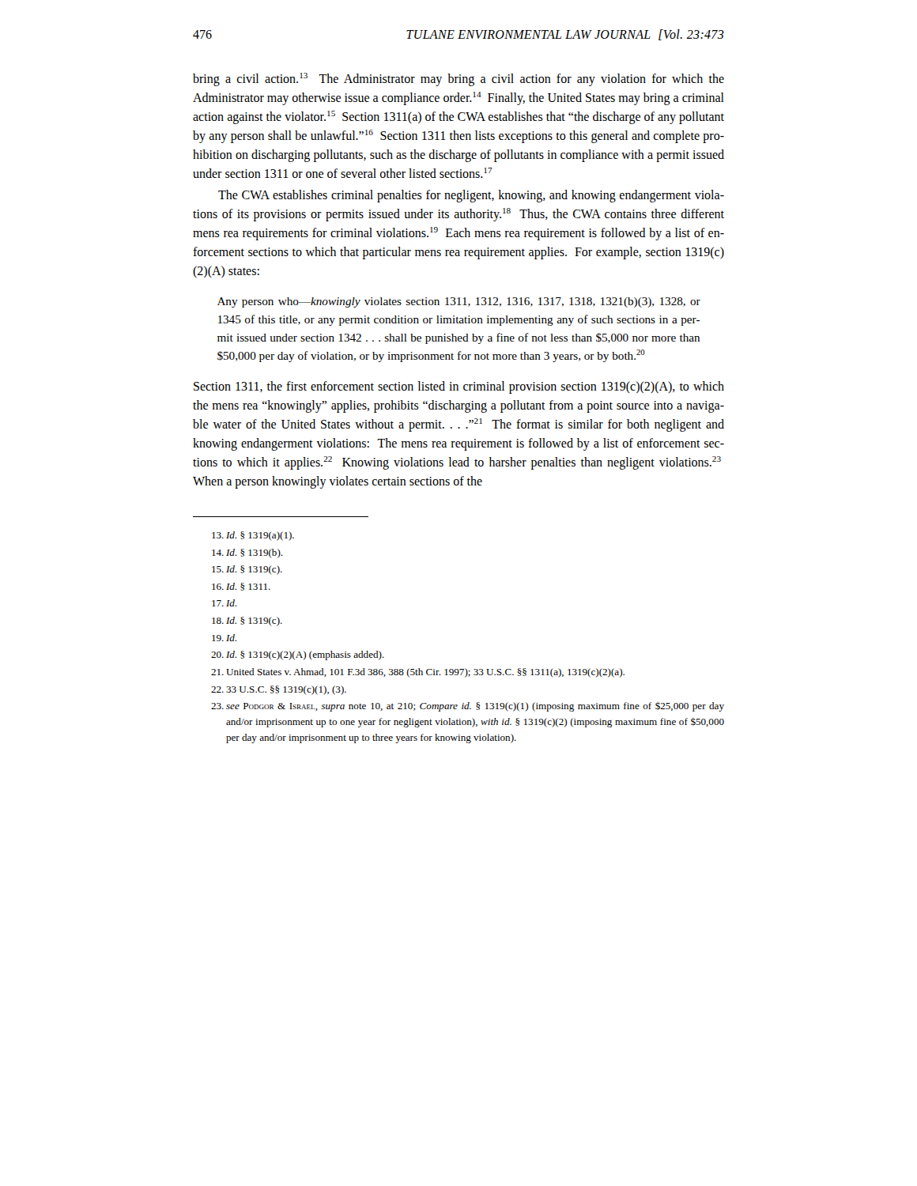476 TULANE ENVIRONMENTAL LAW JOURNAL [Vol. 23:473
bring a civil action.13 The Administrator may bring a civil action for any violation for which the Administrator may otherwise issue a compliance order.14 Finally, the United States may bring a criminal action against the violator.15 Section 1311(a) of the CWA establishes that “the discharge of any pollutant by any person shall be unlawful.”16 Section 1311 then lists exceptions to this general and complete prohibition on discharging pollutants, such as the discharge of pollutants in compliance with a permit issued under section 1311 or one of several other listed sections.17
The CWA establishes criminal penalties for negligent, knowing, and knowing endangerment violations of its provisions or permits issued under its authority.18 Thus, the CWA contains three different mens rea requirements for criminal violations.19 Each mens rea requirement is followed by a list of enforcement sections to which that particular mens rea requirement applies. For example, section 1319(c)(2)(A) states:
Any person who—knowingly violates section 1311, 1312, 1316, 1317, 1318, 1321(b)(3), 1328, or 1345 of this title, or any permit condition or limitation implementing any of such sections in a permit issued under section 1342 . . . shall be punished by a fine of not less than $5,000 nor more than $50,000 per day of violation, or by imprisonment for not more than 3 years, or by both.20
Section 1311, the first enforcement section listed in criminal provision section 1319(c)(2)(A), to which the mens rea “knowingly” applies, prohibits “discharging a pollutant from a point source into a navigable water of the United States without a permit. . . .”21 The format is similar for both negligent and knowing endangerment violations: The mens rea requirement is followed by a list of enforcement sections to which it applies.22 Knowing violations lead to harsher penalties than negligent violations.23 When a person knowingly violates certain sections of the
Id. § 1319(a)(1).
Id. § 1319(b).
Id. § 1319(c).
Id. § 1311.
Id.
Id. § 1319(c).
Id.
Id. § 1319(c)(2)(A) (emphasis added).
United States v. Ahmad, 101 F.3d 386, 388 (5th Cir. 1997); 33 U.S.C. §§ 1311(a), 1319(c)(2)(a).
33 U.S.C. §§ 1319(c)(1), (3).
see Podgor & Israel, supra note 10, at 210; Compare id. § 1319(c)(1) (imposing maximum fine of $25,000 per day and/or imprisonment up to one year for negligent violation), with id. § 1319(c)(2) (imposing maximum fine of $50,000 per day and/or imprisonment up to three years for knowing violation).